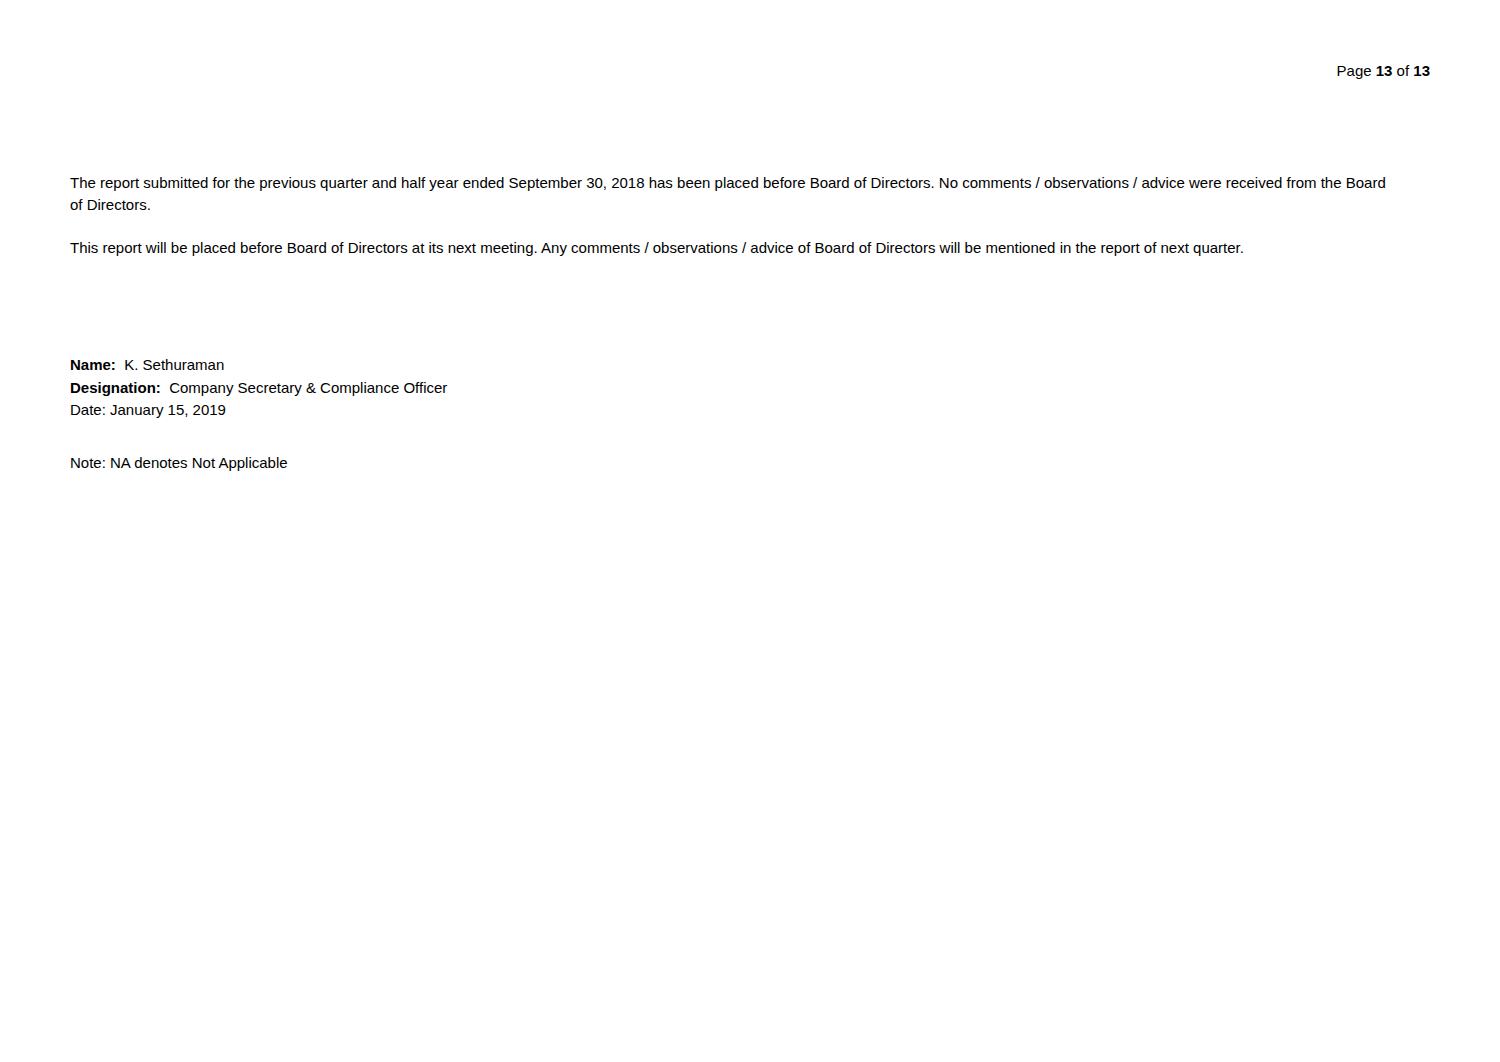Page 13 of 13
The report submitted for the previous quarter and half year ended September 30, 2018 has been placed before Board of Directors. No comments / observations / advice were received from the Board of Directors.
This report will be placed before Board of Directors at its next meeting. Any comments / observations / advice of Board of Directors will be mentioned in the report of next quarter.
Name: K. Sethuraman
Designation: Company Secretary & Compliance Officer
Date: January 15, 2019
Note: NA denotes Not Applicable